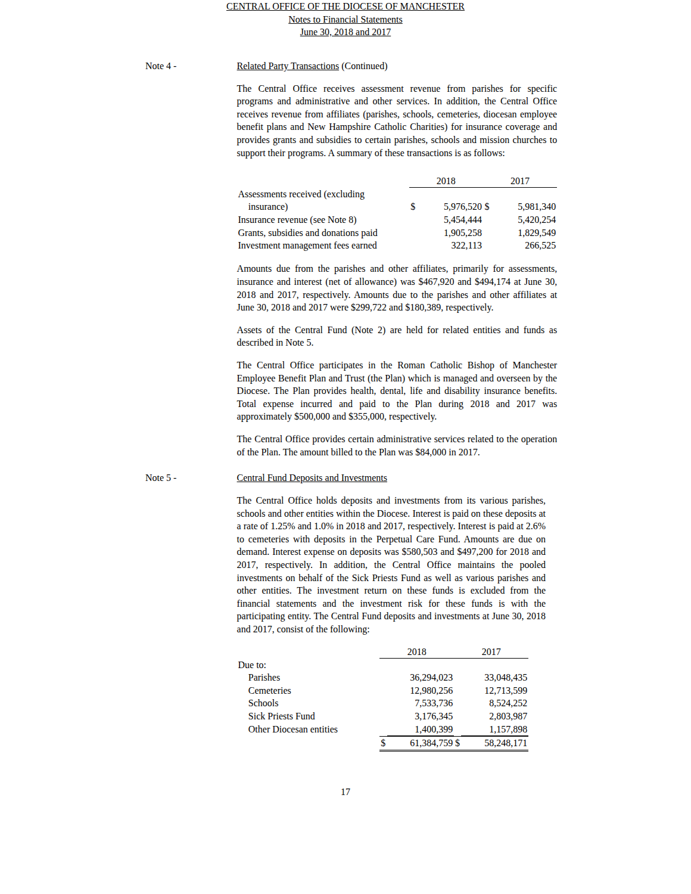Central Office of the Diocese of Manchester Notes to Financial Statements June 30, 2018 and 2017
Note 4 -
Related Party Transactions (Continued)
The Central Office receives assessment revenue from parishes for specific programs and administrative and other services. In addition, the Central Office receives revenue from affiliates (parishes, schools, cemeteries, diocesan employee benefit plans and New Hampshire Catholic Charities) for insurance coverage and provides grants and subsidies to certain parishes, schools and mission churches to support their programs. A summary of these transactions is as follows:
| | 2018 | 2017 |
| --- | --- | --- |
| Assessments received (excluding | | | | |
| insurance) | $ | 5,976,520 | $ | 5,981,340 |
| Insurance revenue (see Note 8) | | 5,454,444 | | 5,420,254 |
| Grants, subsidies and donations paid | | 1,905,258 | | 1,829,549 |
| Investment management fees earned | | 322,113 | | 266,525 |
Amounts due from the parishes and other affiliates, primarily for assessments, insurance and interest (net of allowance) was $467,920 and $494,174 at June 30, 2018 and 2017, respectively. Amounts due to the parishes and other affiliates at June 30, 2018 and 2017 were $299,722 and $180,389, respectively.
Assets of the Central Fund (Note 2) are held for related entities and funds as described in Note 5.
The Central Office participates in the Roman Catholic Bishop of Manchester Employee Benefit Plan and Trust (the Plan) which is managed and overseen by the Diocese. The Plan provides health, dental, life and disability insurance benefits. Total expense incurred and paid to the Plan during 2018 and 2017 was approximately $500,000 and $355,000, respectively.
The Central Office provides certain administrative services related to the operation of the Plan. The amount billed to the Plan was $84,000 in 2017.
Note 5 -
Central Fund Deposits and Investments
The Central Office holds deposits and investments from its various parishes, schools and other entities within the Diocese. Interest is paid on these deposits at a rate of 1.25% and 1.0% in 2018 and 2017, respectively. Interest is paid at 2.6% to cemeteries with deposits in the Perpetual Care Fund. Amounts are due on demand. Interest expense on deposits was $580,503 and $497,200 for 2018 and 2017, respectively. In addition, the Central Office maintains the pooled investments on behalf of the Sick Priests Fund as well as various parishes and other entities. The investment return on these funds is excluded from the financial statements and the investment risk for these funds is with the participating entity. The Central Fund deposits and investments at June 30, 2018 and 2017, consist of the following:
| | 2018 | 2017 |
| --- | --- | --- |
| Due to: | | | | |
| Parishes | | 36,294,023 | | 33,048,435 |
| Cemeteries | | 12,980,256 | | 12,713,599 |
| Schools | | 7,533,736 | | 8,524,252 |
| Sick Priests Fund | | 3,176,345 | | 2,803,987 |
| Other Diocesan entities | | 1,400,399 | | 1,157,898 |
| | $ | 61,384,759 | $ | 58,248,171 |
17